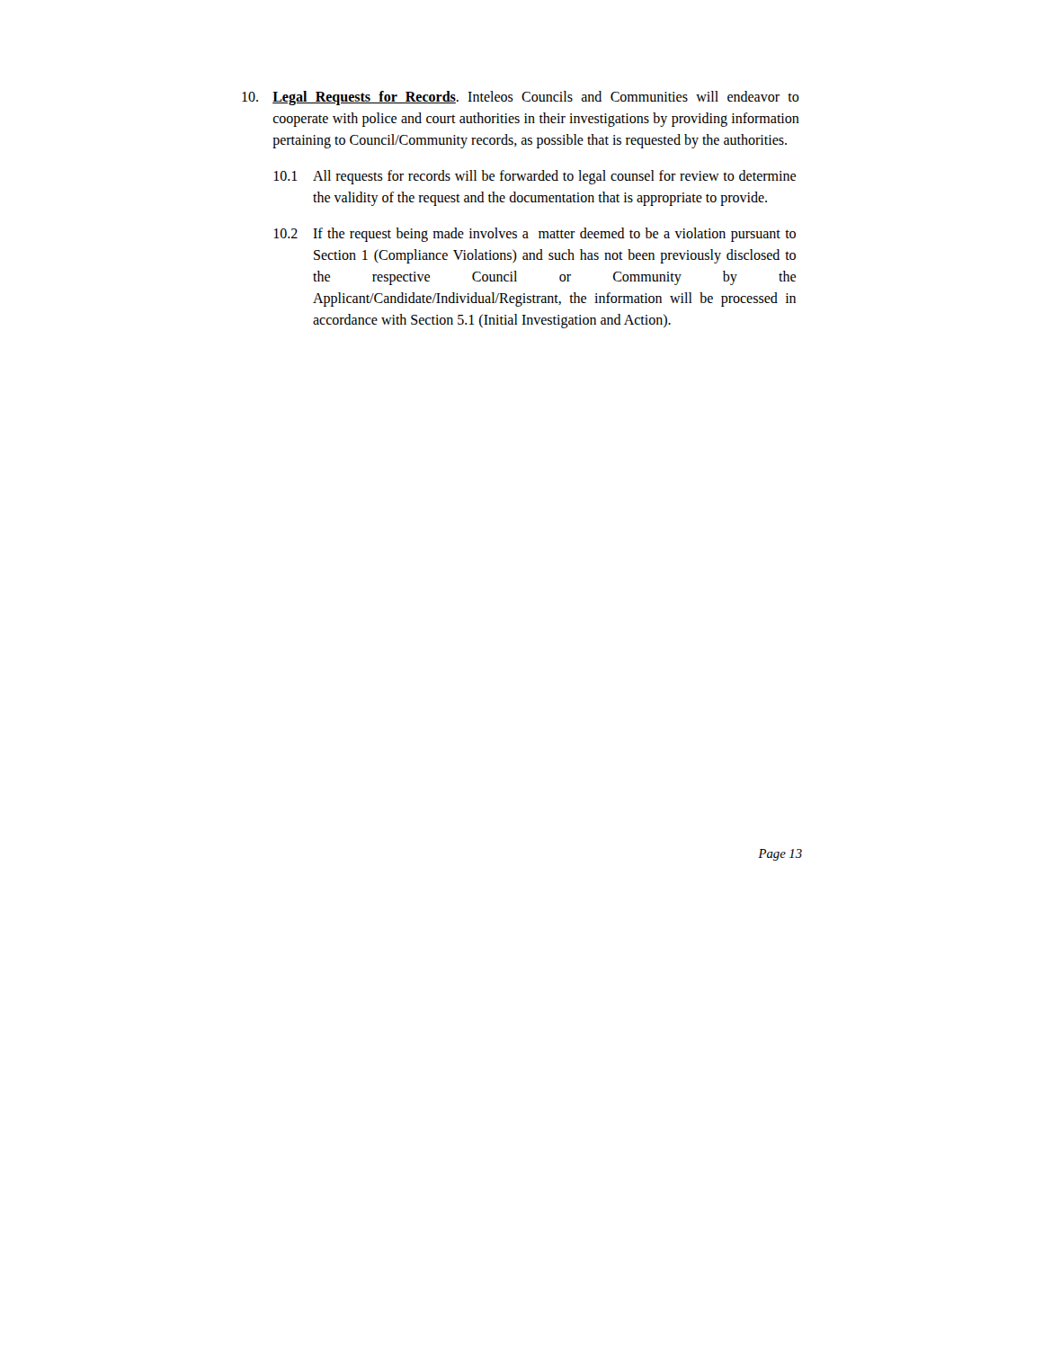10. Legal Requests for Records. Inteleos Councils and Communities will endeavor to cooperate with police and court authorities in their investigations by providing information pertaining to Council/Community records, as possible that is requested by the authorities.
10.1 All requests for records will be forwarded to legal counsel for review to determine the validity of the request and the documentation that is appropriate to provide.
10.2 If the request being made involves a matter deemed to be a violation pursuant to Section 1 (Compliance Violations) and such has not been previously disclosed to the respective Council or Community by the Applicant/Candidate/Individual/Registrant, the information will be processed in accordance with Section 5.1 (Initial Investigation and Action).
Page 13